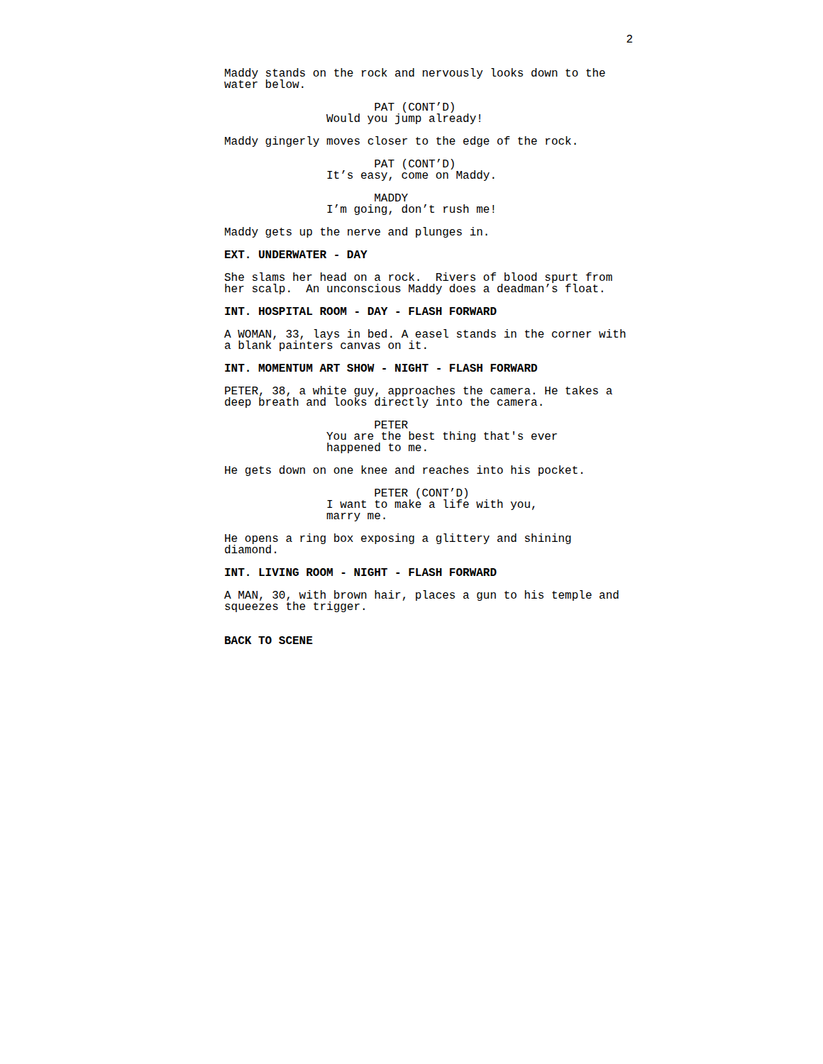2
Maddy stands on the rock and nervously looks down to the water below.
PAT (CONT’D)
Would you jump already!
Maddy gingerly moves closer to the edge of the rock.
PAT (CONT’D)
It’s easy, come on Maddy.
MADDY
I’m going, don’t rush me!
Maddy gets up the nerve and plunges in.
EXT. UNDERWATER - DAY
She slams her head on a rock. Rivers of blood spurt from her scalp. An unconscious Maddy does a deadman’s float.
INT. HOSPITAL ROOM - DAY - FLASH FORWARD
A WOMAN, 33, lays in bed. A easel stands in the corner with a blank painters canvas on it.
INT. MOMENTUM ART SHOW - NIGHT - FLASH FORWARD
PETER, 38, a white guy, approaches the camera. He takes a deep breath and looks directly into the camera.
PETER
You are the best thing that's ever happened to me.
He gets down on one knee and reaches into his pocket.
PETER (CONT’D)
I want to make a life with you, marry me.
He opens a ring box exposing a glittery and shining diamond.
INT. LIVING ROOM - NIGHT - FLASH FORWARD
A MAN, 30, with brown hair, places a gun to his temple and squeezes the trigger.
BACK TO SCENE